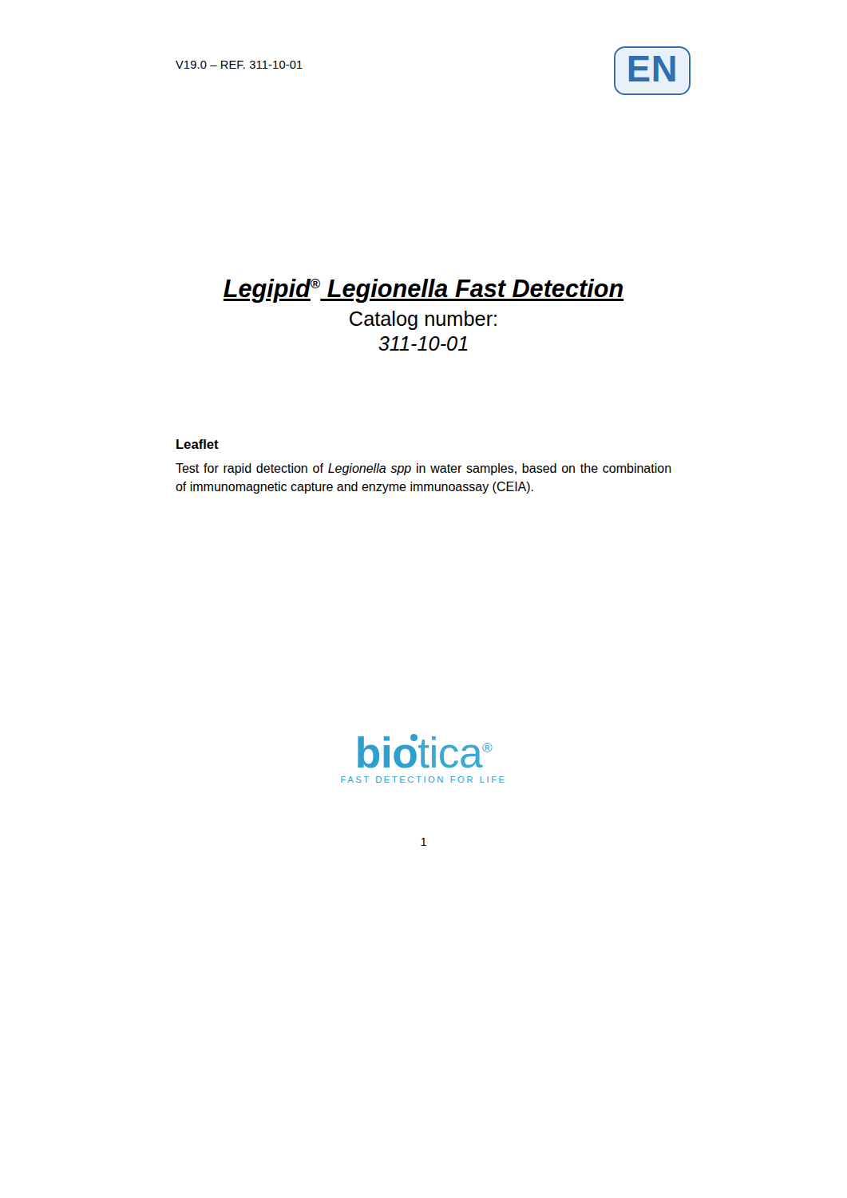V19.0 – REF. 311-10-01
EN
Legipid® Legionella Fast Detection
Catalog number:
311-10-01
Leaflet
Test for rapid detection of Legionella spp in water samples, based on the combination of immunomagnetic capture and enzyme immunoassay (CEIA).
bio tica®
Fast detection for life
1